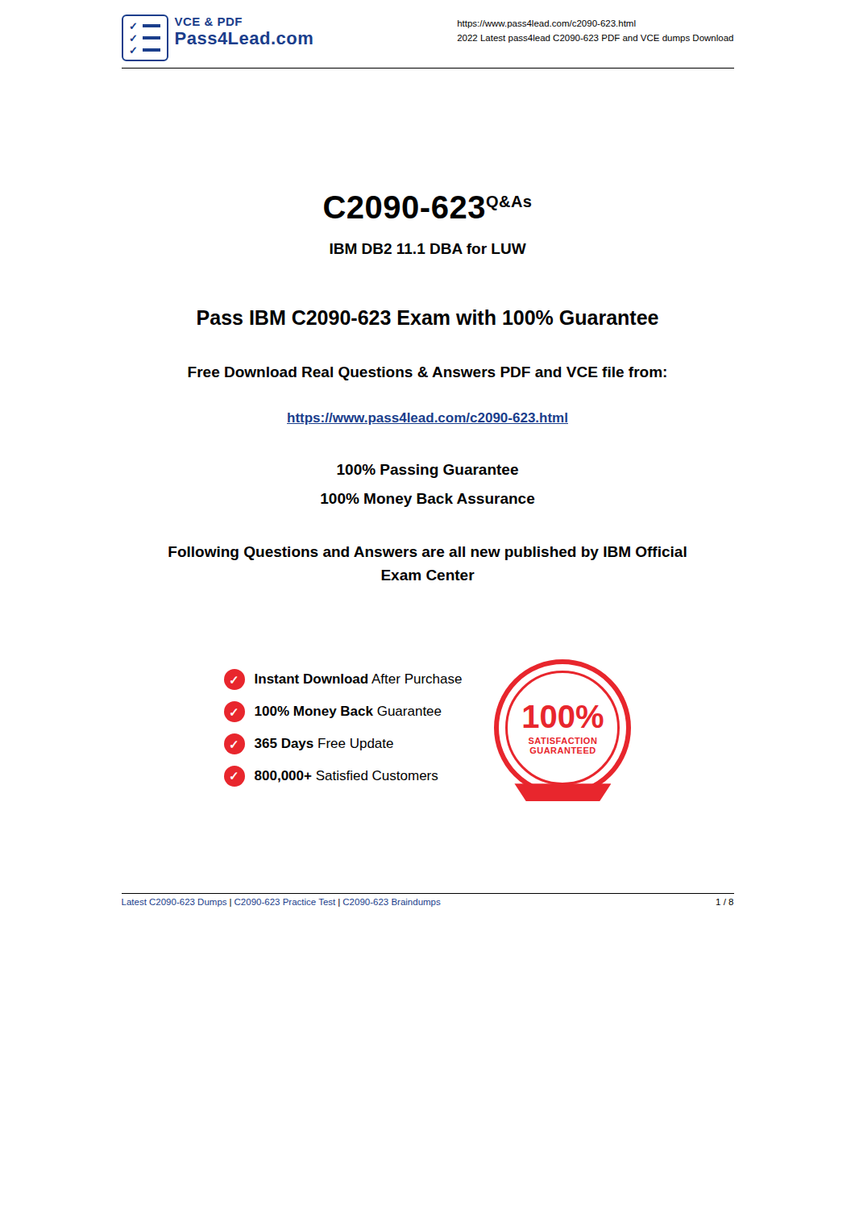✓ ✓ ✓
VCE & PDF
Pass4Lead.com
https://www.pass4lead.com/c2090-623.html
2022 Latest pass4lead C2090-623 PDF and VCE dumps Download
C2090-623Q&As
IBM DB2 11.1 DBA for LUW
Pass IBM C2090-623 Exam with 100% Guarantee
Free Download Real Questions & Answers PDF and VCE file from:
https://www.pass4lead.com/c2090-623.html
100% Passing Guarantee
100% Money Back Assurance
Following Questions and Answers are all new published by IBM Official
Exam Center
✓Instant Download After Purchase
✓100% Money Back Guarantee
✓365 Days Free Update
✓800,000+ Satisfied Customers
100%
SATISFACTION
GUARANTEED
Latest C2090-623 Dumps|C2090-623 Practice Test|C2090-623 Braindumps
1 / 8